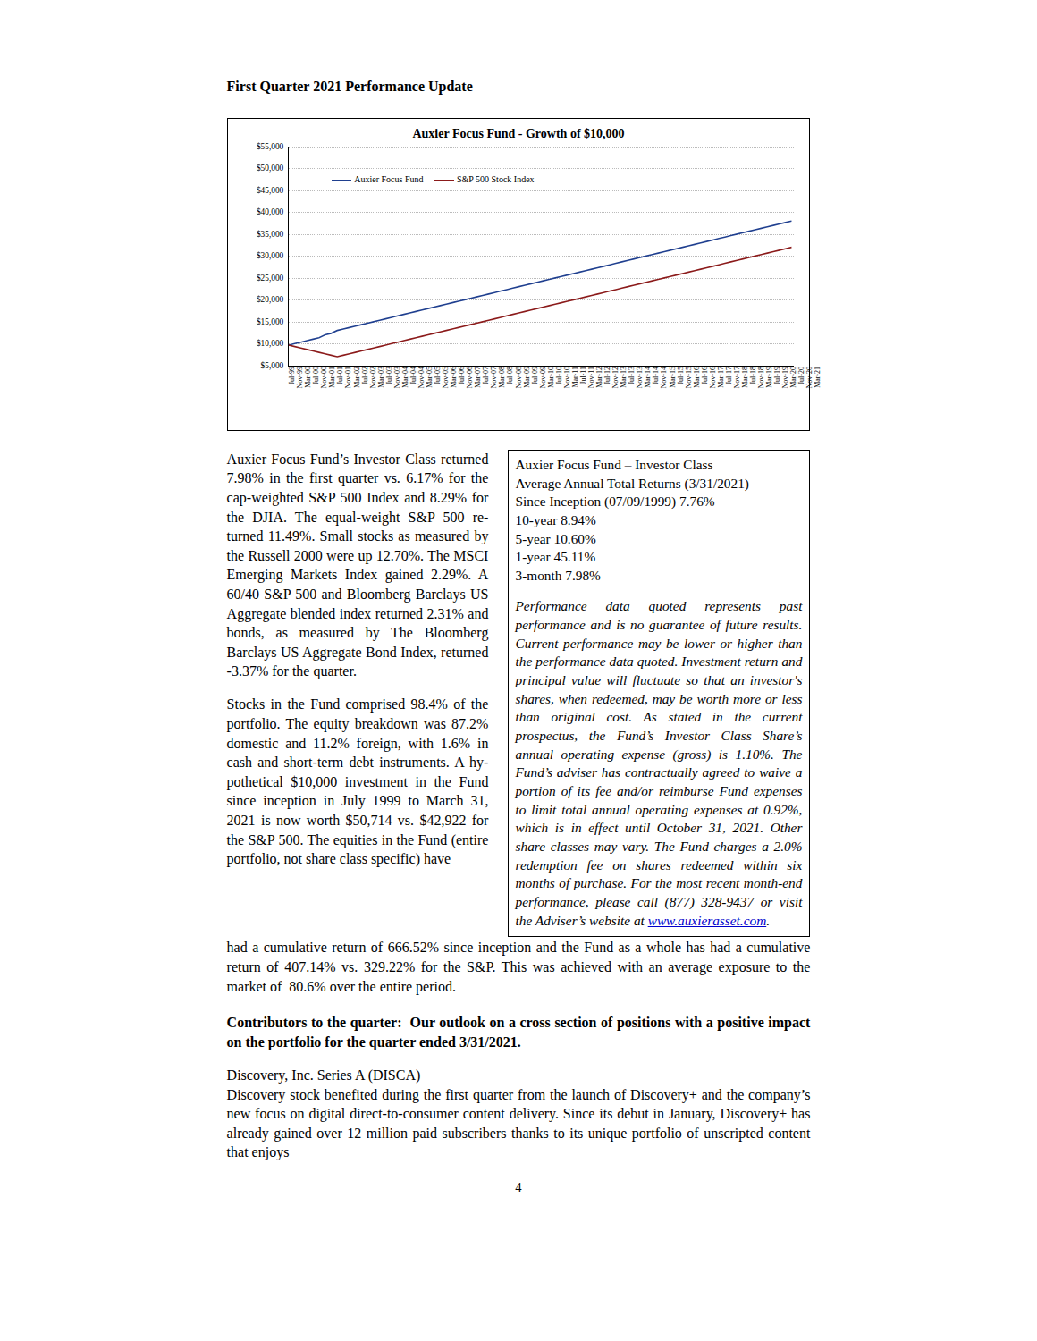First Quarter 2021 Performance Update
Auxier Focus Fund - Growth of $10,000
$55,000 $50,000 $45,000 $40,000 $35,000 $30,000 $25,000 $20,000 $15,000 $10,000 $5,000
Auxier Focus Fund S&P 500 Stock Index
$50,714 $42,922
Jul-99 Nov-99 Mar-00 Jul-00 Nov-00 Mar-01 Jul-01 Nov-01 Mar-02 Jul-02 Nov-02 Mar-03 Jul-03 Nov-03 Mar-04 Jul-04 Nov-04 Mar-05 Jul-05 Nov-05 Mar-06 Jul-06 Nov-06 Mar-07 Jul-07 Nov-07 Mar-08 Jul-08 Nov-08 Mar-09 Jul-09 Nov-09 Mar-10 Jul-10 Nov-10 Mar-11 Jul-11 Nov-11 Mar-12 Jul-12 Nov-12 Mar-13 Jul-13 Nov-13 Mar-14 Jul-14 Nov-14 Mar-15 Jul-15 Nov-15 Mar-16 Jul-16 Nov-16 Mar-17 Jul-17 Nov-17 Mar-18 Jul-18 Nov-18 Mar-19 Jul-19 Nov-19 Mar-20 Jul-20 Nov-20 Mar-21
Auxier Focus Fund’s Investor Class returned 7.98% in the first quarter vs. 6.17% for the cap-weighted S&P 500 Index and 8.29% for the DJIA. The equal-weight S&P 500 returned 11.49%. Small stocks as measured by the Russell 2000 were up 12.70%. The MSCI Emerging Markets Index gained 2.29%. A 60/40 S&P 500 and Bloomberg Barclays US Aggregate blended index returned 2.31% and bonds, as measured by The Bloomberg Barclays US Aggregate Bond Index, returned -3.37% for the quarter.
Stocks in the Fund comprised 98.4% of the portfolio. The equity breakdown was 87.2% domestic and 11.2% foreign, with 1.6% in cash and short-term debt instruments. A hypothetical $10,000 investment in the Fund since inception in July 1999 to March 31, 2021 is now worth $50,714 vs. $42,922 for the S&P 500. The equities in the Fund (entire portfolio, not share class specific) have
Auxier Focus Fund – Investor Class
Average Annual Total Returns (3/31/2021)
Since Inception (07/09/1999) 7.76%
10-year 8.94%
5-year 10.60%
1-year 45.11%
3-month 7.98%
Performance data quoted represents past performance and is no guarantee of future results. Current performance may be lower or higher than the performance data quoted. Investment return and principal value will fluctuate so that an investor's shares, when redeemed, may be worth more or less than original cost. As stated in the current prospectus, the Fund’s Investor Class Share’s annual operating expense (gross) is 1.10%. The Fund’s adviser has contractually agreed to waive a portion of its fee and/or reimburse Fund expenses to limit total annual operating expenses at 0.92%, which is in effect until October 31, 2021. Other share classes may vary. The Fund charges a 2.0% redemption fee on shares redeemed within six months of purchase. For the most recent month-end performance, please call (877) 328-9437 or visit the Adviser’s website at www.auxierasset.com.
had a cumulative return of 666.52% since inception and the Fund as a whole has had a cumulative return of 407.14% vs. 329.22% for the S&P. This was achieved with an average exposure to the market of 80.6% over the entire period.
Contributors to the quarter: Our outlook on a cross section of positions with a positive impact on the portfolio for the quarter ended 3/31/2021.
Discovery, Inc. Series A (DISCA)
Discovery stock benefited during the first quarter from the launch of Discovery+ and the company’s new focus on digital direct-to-consumer content delivery. Since its debut in January, Discovery+ has already gained over 12 million paid subscribers thanks to its unique portfolio of unscripted content that enjoys
4